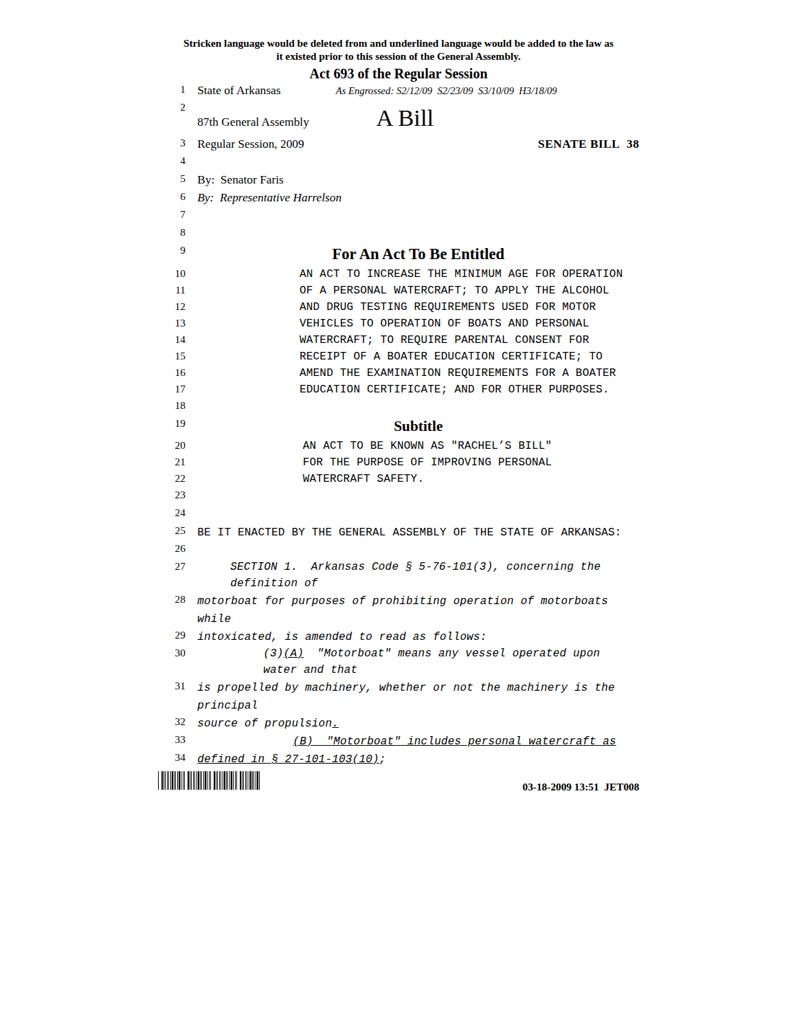Stricken language would be deleted from and underlined language would be added to the law as it existed prior to this session of the General Assembly.
Act 693 of the Regular Session
1
State of Arkansas As Engrossed: S2/12/09 S2/23/09 S3/10/09 H3/18/09
2
87th General Assembly A Bill
3
Regular Session, 2009 SENATE BILL 38
4
5
By: Senator Faris
6
By: Representative Harrelson
7
8
9
For An Act To Be Entitled
10
AN ACT TO INCREASE THE MINIMUM AGE FOR OPERATION
11
OF A PERSONAL WATERCRAFT; TO APPLY THE ALCOHOL
12
AND DRUG TESTING REQUIREMENTS USED FOR MOTOR
13
VEHICLES TO OPERATION OF BOATS AND PERSONAL
14
WATERCRAFT; TO REQUIRE PARENTAL CONSENT FOR
15
RECEIPT OF A BOATER EDUCATION CERTIFICATE; TO
16
AMEND THE EXAMINATION REQUIREMENTS FOR A BOATER
17
EDUCATION CERTIFICATE; AND FOR OTHER PURPOSES.
18
19
Subtitle
20
AN ACT TO BE KNOWN AS "RACHEL’S BILL"
21
FOR THE PURPOSE OF IMPROVING PERSONAL
22
WATERCRAFT SAFETY.
23
24
25
BE IT ENACTED BY THE GENERAL ASSEMBLY OF THE STATE OF ARKANSAS:
26
27
SECTION 1. Arkansas Code § 5-76-101(3), concerning the definition of
28
motorboat for purposes of prohibiting operation of motorboats while
29
intoxicated, is amended to read as follows:
30
(3)(A) "Motorboat" means any vessel operated upon water and that
31
is propelled by machinery, whether or not the machinery is the principal
32
source of propulsion.
33
(B) "Motorboat" includes personal watercraft as
34
defined in § 27-101-103(10);
35
03-18-2009 13:51 JET008